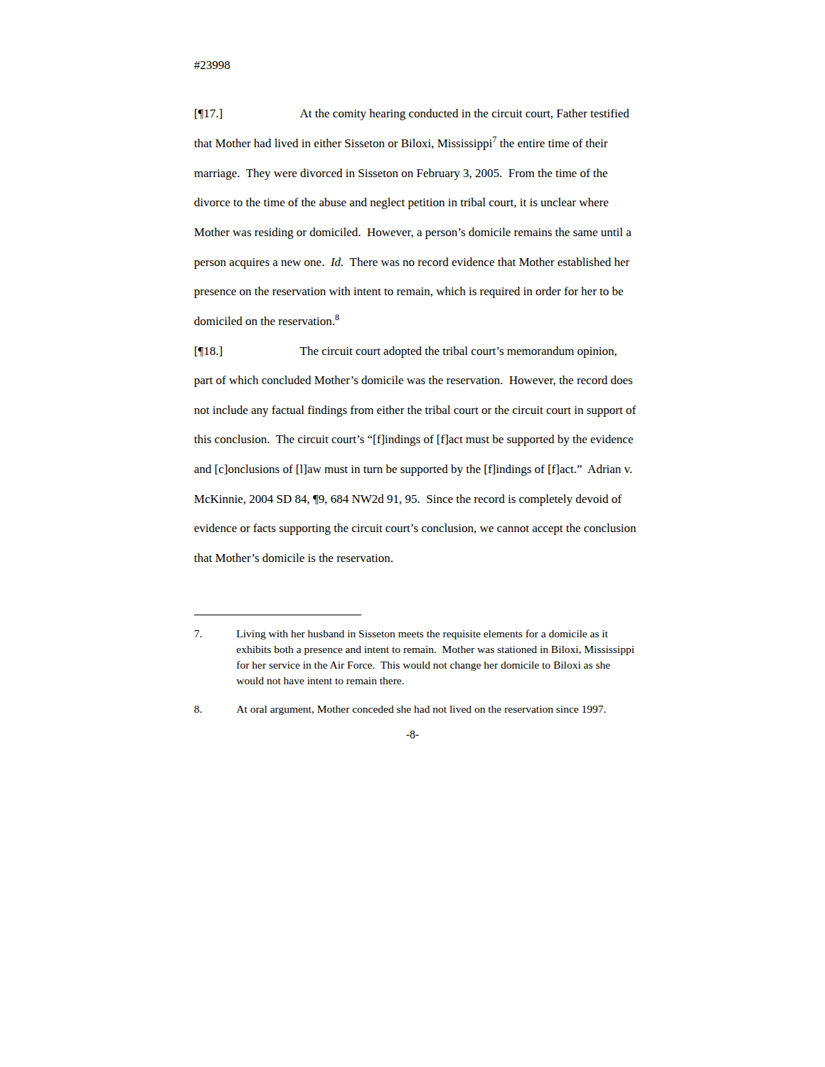#23998
[¶17.] At the comity hearing conducted in the circuit court, Father testified that Mother had lived in either Sisseton or Biloxi, Mississippi7 the entire time of their marriage. They were divorced in Sisseton on February 3, 2005. From the time of the divorce to the time of the abuse and neglect petition in tribal court, it is unclear where Mother was residing or domiciled. However, a person’s domicile remains the same until a person acquires a new one. Id. There was no record evidence that Mother established her presence on the reservation with intent to remain, which is required in order for her to be domiciled on the reservation.8
[¶18.] The circuit court adopted the tribal court’s memorandum opinion, part of which concluded Mother’s domicile was the reservation. However, the record does not include any factual findings from either the tribal court or the circuit court in support of this conclusion. The circuit court’s “[f]indings of [f]act must be supported by the evidence and [c]onclusions of [l]aw must in turn be supported by the [f]indings of [f]act.” Adrian v. McKinnie, 2004 SD 84, ¶9, 684 NW2d 91, 95. Since the record is completely devoid of evidence or facts supporting the circuit court’s conclusion, we cannot accept the conclusion that Mother’s domicile is the reservation.
7.
Living with her husband in Sisseton meets the requisite elements for a domicile as it exhibits both a presence and intent to remain. Mother was stationed in Biloxi, Mississippi for her service in the Air Force. This would not change her domicile to Biloxi as she would not have intent to remain there.
8.
At oral argument, Mother conceded she had not lived on the reservation since 1997.
-8-